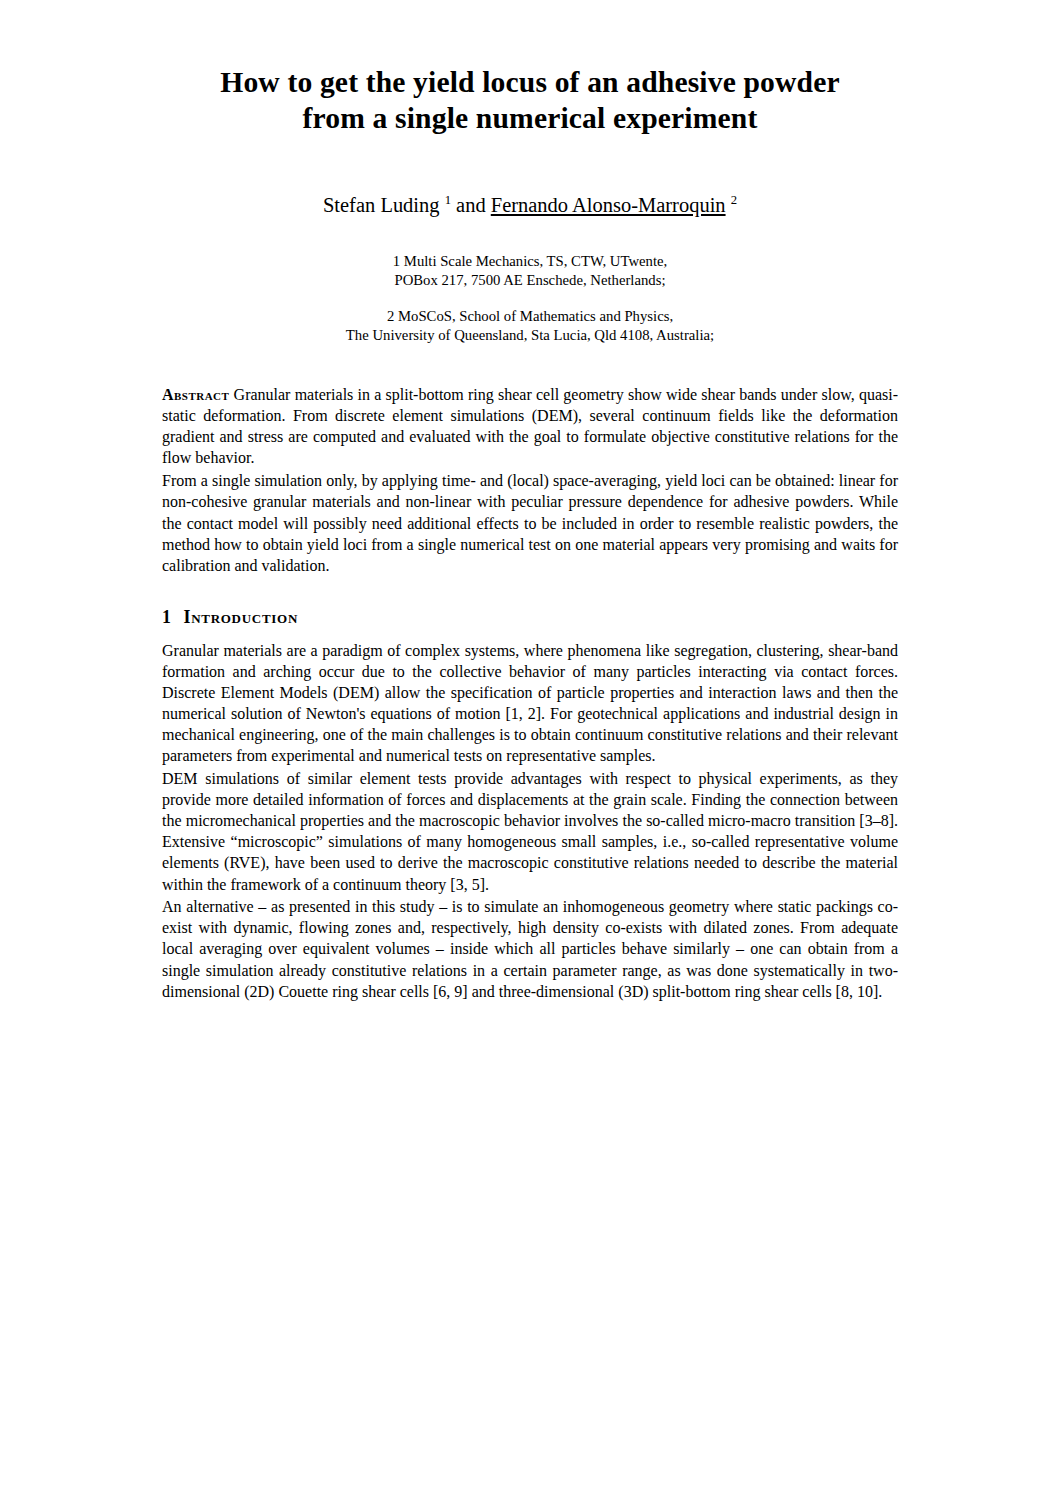How to get the yield locus of an adhesive powder
from a single numerical experiment
Stefan Luding 1 and Fernando Alonso-Marroquin 2
1 Multi Scale Mechanics, TS, CTW, UTwente,
POBox 217, 7500 AE Enschede, Netherlands;
2 MoSCoS, School of Mathematics and Physics,
The University of Queensland, Sta Lucia, Qld 4108, Australia;
Abstract Granular materials in a split-bottom ring shear cell geometry show wide shear bands under slow, quasi-static deformation. From discrete element simulations (DEM), several continuum fields like the deformation gradient and stress are computed and evaluated with the goal to formulate objective constitutive relations for the flow behavior.
From a single simulation only, by applying time- and (local) space-averaging, yield loci can be obtained: linear for non-cohesive granular materials and non-linear with peculiar pressure dependence for adhesive powders. While the contact model will possibly need additional effects to be included in order to resemble realistic powders, the method how to obtain yield loci from a single numerical test on one material appears very promising and waits for calibration and validation.
1 Introduction
Granular materials are a paradigm of complex systems, where phenomena like segregation, clustering, shear-band formation and arching occur due to the collective behavior of many particles interacting via contact forces. Discrete Element Models (DEM) allow the specification of particle properties and interaction laws and then the numerical solution of Newton's equations of motion [1, 2]. For geotechnical applications and industrial design in mechanical engineering, one of the main challenges is to obtain continuum constitutive relations and their relevant parameters from experimental and numerical tests on representative samples.
DEM simulations of similar element tests provide advantages with respect to physical experiments, as they provide more detailed information of forces and displacements at the grain scale. Finding the connection between the micromechanical properties and the macroscopic behavior involves the so-called micro-macro transition [3–8]. Extensive “microscopic” simulations of many homogeneous small samples, i.e., so-called representative volume elements (RVE), have been used to derive the macroscopic constitutive relations needed to describe the material within the framework of a continuum theory [3, 5].
An alternative – as presented in this study – is to simulate an inhomogeneous geometry where static packings co-exist with dynamic, flowing zones and, respectively, high density co-exists with dilated zones. From adequate local averaging over equivalent volumes – inside which all particles behave similarly – one can obtain from a single simulation already constitutive relations in a certain parameter range, as was done systematically in two-dimensional (2D) Couette ring shear cells [6, 9] and three-dimensional (3D) split-bottom ring shear cells [8, 10].